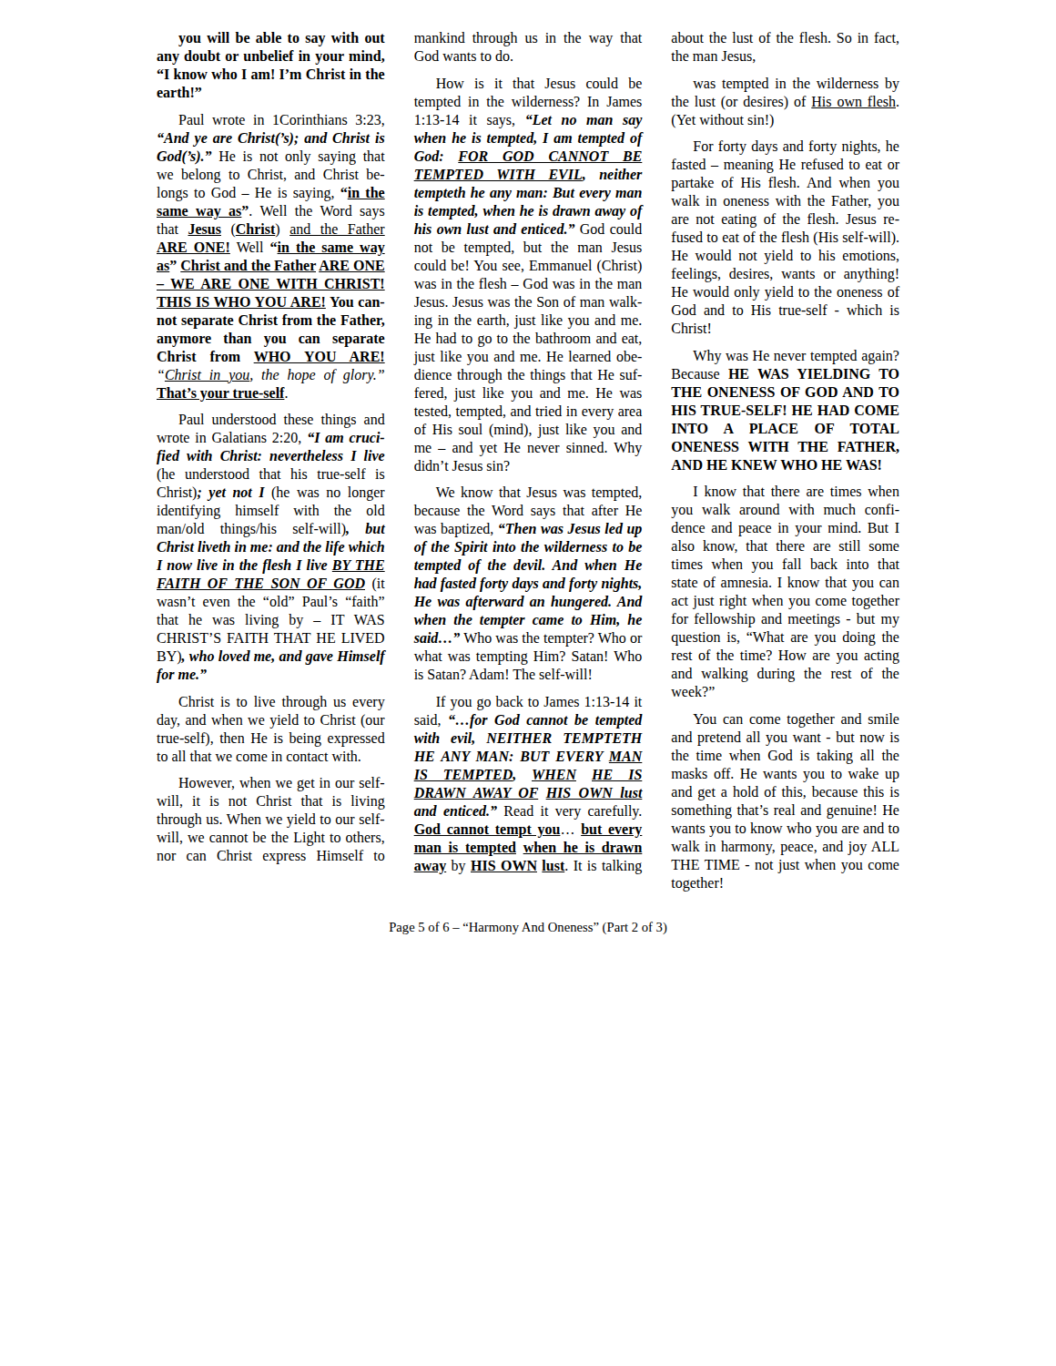you will be able to say with out any doubt or unbelief in your mind, “I know who I am! I’m Christ in the earth!”
Paul wrote in 1Corinthians 3:23, “And ye are Christ(’s); and Christ is God(’s).” He is not only saying that we belong to Christ, and Christ belongs to God – He is saying, “in the same way as”. Well the Word says that Jesus (Christ) and the Father ARE ONE! Well “in the same way as” Christ and the Father ARE ONE – WE ARE ONE WITH CHRIST! THIS IS WHO YOU ARE! You cannot separate Christ from the Father, anymore than you can separate Christ from WHO YOU ARE! “Christ in you, the hope of glory.” That’s your true-self.
Paul understood these things and wrote in Galatians 2:20, “I am crucified with Christ: nevertheless I live (he understood that his true-self is Christ); yet not I (he was no longer identifying himself with the old man/old things/his self-will), but Christ liveth in me: and the life which I now live in the flesh I live BY THE FAITH OF THE SON OF GOD (it wasn’t even the “old” Paul’s “faith” that he was living by – IT WAS CHRIST’S FAITH THAT HE LIVED BY), who loved me, and gave Himself for me.”
Christ is to live through us every day, and when we yield to Christ (our true-self), then He is being expressed to all that we come in contact with.
However, when we get in our self-will, it is not Christ that is living through us. When we yield to our self-will, we cannot be the Light to others, nor can Christ express Himself to mankind through us in the way that God wants to do.
How is it that Jesus could be tempted in the wilderness? In James 1:13-14 it says, “Let no man say when he is tempted, I am tempted of God: FOR GOD CANNOT BE TEMPTED WITH EVIL, neither tempteth he any man: But every man is tempted, when he is drawn away of his own lust and enticed.” God could not be tempted, but the man Jesus could be! You see, Emmanuel (Christ) was in the flesh – God was in the man Jesus. Jesus was the Son of man walking in the earth, just like you and me. He had to go to the bathroom and eat, just like you and me. He learned obedience through the things that He suffered, just like you and me. He was tested, tempted, and tried in every area of His soul (mind), just like you and me – and yet He never sinned. Why didn’t Jesus sin?
We know that Jesus was tempted, because the Word says that after He was baptized, “Then was Jesus led up of the Spirit into the wilderness to be tempted of the devil. And when He had fasted forty days and forty nights, He was afterward an hungered. And when the tempter came to Him, he said…” Who was the tempter? Who or what was tempting Him? Satan! Who is Satan? Adam! The self-will!
If you go back to James 1:13-14 it said, “…for God cannot be tempted with evil, NEITHER TEMPTETH HE ANY MAN: BUT EVERY MAN IS TEMPTED, WHEN HE IS DRAWN AWAY OF HIS OWN lust and enticed.” Read it very carefully. God cannot tempt you… but every man is tempted when he is drawn away by HIS OWN lust. It is talking about the lust of the flesh. So in fact, the man Jesus,
was tempted in the wilderness by the lust (or desires) of His own flesh. (Yet without sin!)
For forty days and forty nights, he fasted – meaning He refused to eat or partake of His flesh. And when you walk in oneness with the Father, you are not eating of the flesh. Jesus refused to eat of the flesh (His self-will). He would not yield to his emotions, feelings, desires, wants or anything! He would only yield to the oneness of God and to His true-self - which is Christ!
Why was He never tempted again? Because HE WAS YIELDING TO THE ONENESS OF GOD AND TO HIS TRUE-SELF! HE HAD COME INTO A PLACE OF TOTAL ONENESS WITH THE FATHER, AND HE KNEW WHO HE WAS!
I know that there are times when you walk around with much confidence and peace in your mind. But I also know, that there are still some times when you fall back into that state of amnesia. I know that you can act just right when you come together for fellowship and meetings - but my question is, “What are you doing the rest of the time? How are you acting and walking during the rest of the week?”
You can come together and smile and pretend all you want - but now is the time when God is taking all the masks off. He wants you to wake up and get a hold of this, because this is something that’s real and genuine! He wants you to know who you are and to walk in harmony, peace, and joy ALL THE TIME - not just when you come together!
Page 5 of 6 – “Harmony And Oneness” (Part 2 of 3)